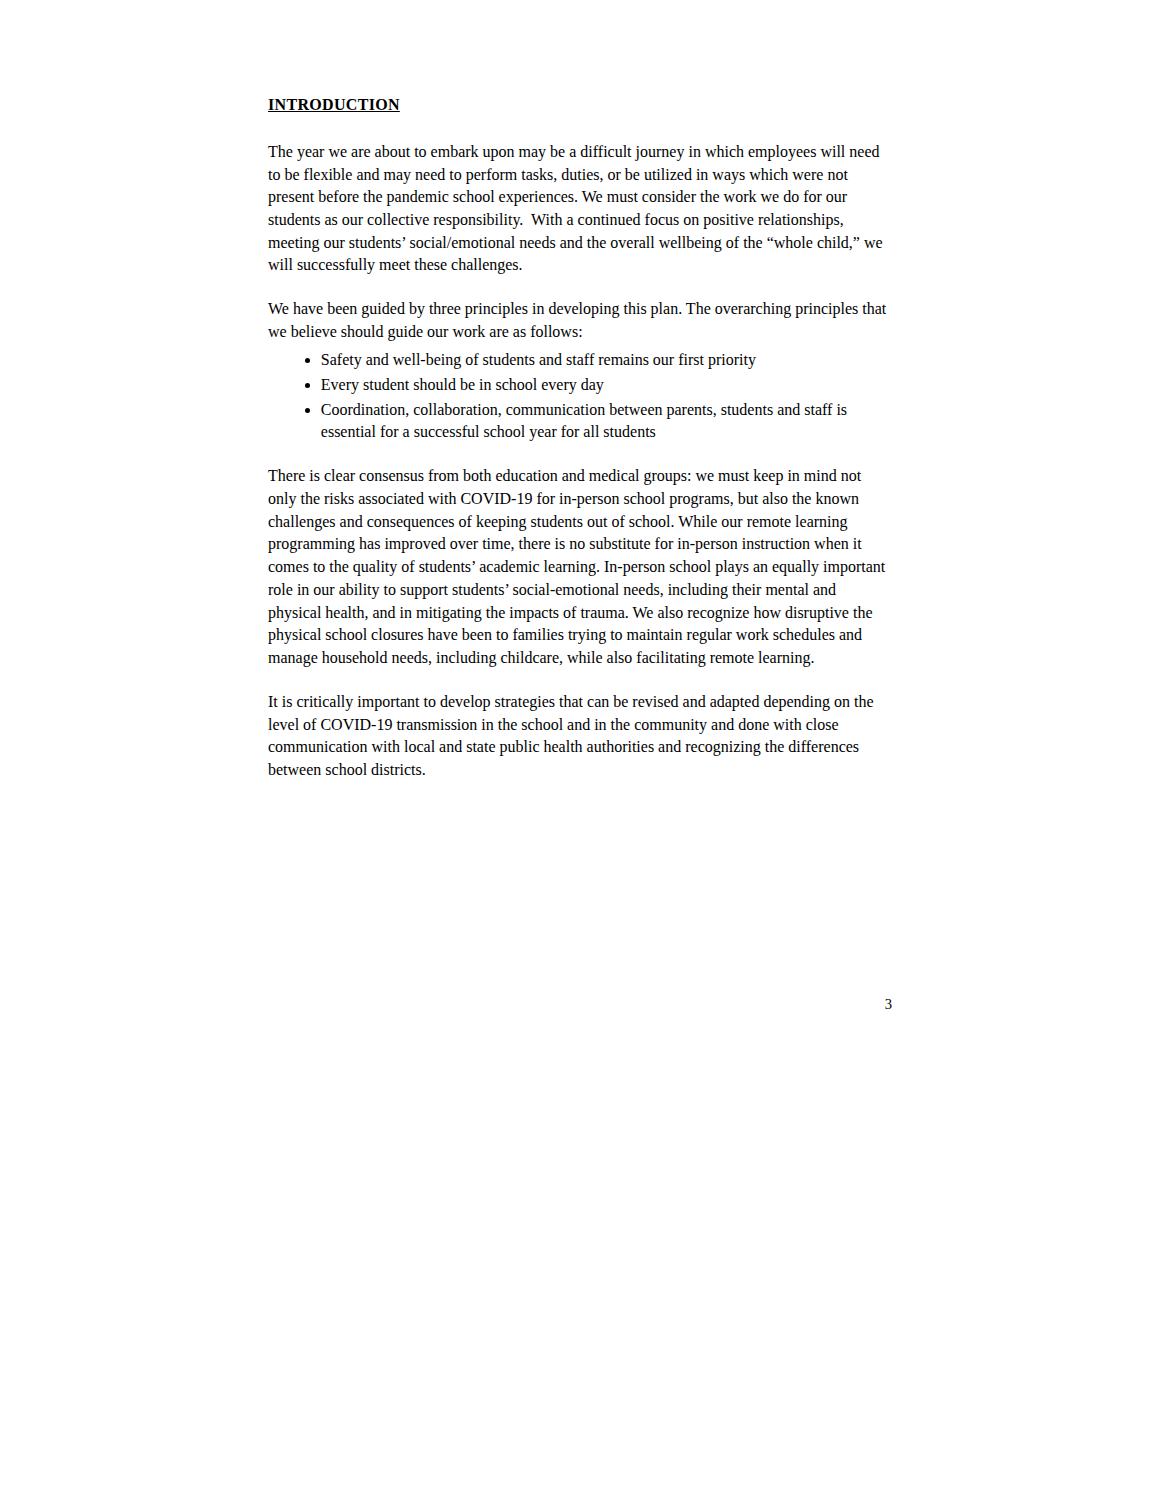INTRODUCTION
The year we are about to embark upon may be a difficult journey in which employees will need to be flexible and may need to perform tasks, duties, or be utilized in ways which were not present before the pandemic school experiences. We must consider the work we do for our students as our collective responsibility. With a continued focus on positive relationships, meeting our students’ social/emotional needs and the overall wellbeing of the “whole child,” we will successfully meet these challenges.
We have been guided by three principles in developing this plan. The overarching principles that we believe should guide our work are as follows:
Safety and well-being of students and staff remains our first priority
Every student should be in school every day
Coordination, collaboration, communication between parents, students and staff is essential for a successful school year for all students
There is clear consensus from both education and medical groups: we must keep in mind not only the risks associated with COVID-19 for in-person school programs, but also the known challenges and consequences of keeping students out of school. While our remote learning programming has improved over time, there is no substitute for in-person instruction when it comes to the quality of students’ academic learning. In-person school plays an equally important role in our ability to support students’ social-emotional needs, including their mental and physical health, and in mitigating the impacts of trauma. We also recognize how disruptive the physical school closures have been to families trying to maintain regular work schedules and manage household needs, including childcare, while also facilitating remote learning.
It is critically important to develop strategies that can be revised and adapted depending on the level of COVID-19 transmission in the school and in the community and done with close communication with local and state public health authorities and recognizing the differences between school districts.
3